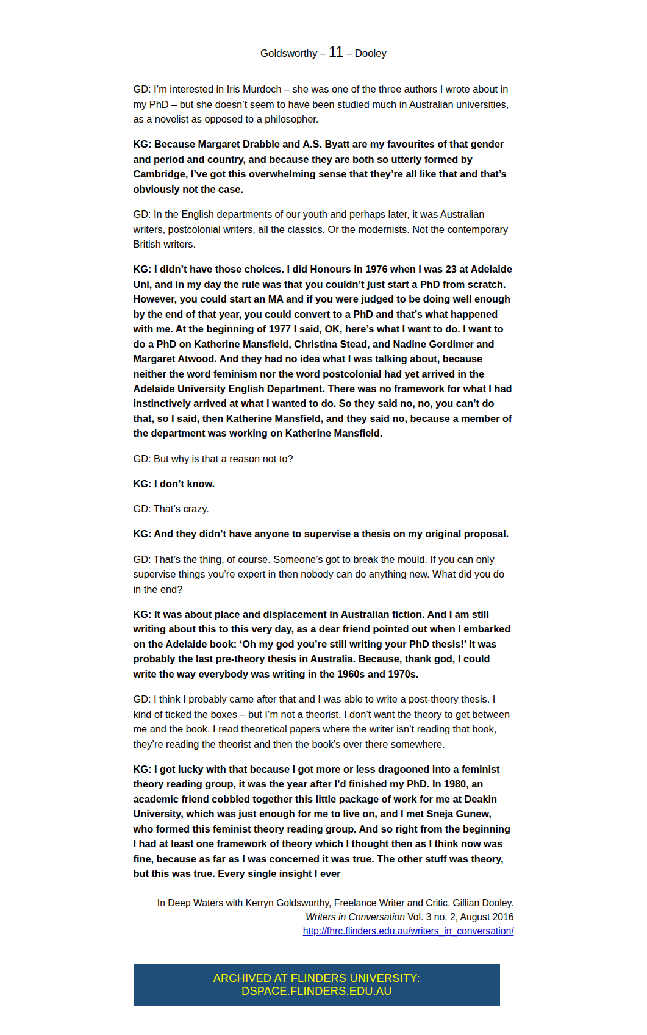Goldsworthy – 11 – Dooley
GD: I’m interested in Iris Murdoch – she was one of the three authors I wrote about in my PhD – but she doesn’t seem to have been studied much in Australian universities, as a novelist as opposed to a philosopher.
KG: Because Margaret Drabble and A.S. Byatt are my favourites of that gender and period and country, and because they are both so utterly formed by Cambridge, I’ve got this overwhelming sense that they’re all like that and that’s obviously not the case.
GD: In the English departments of our youth and perhaps later, it was Australian writers, postcolonial writers, all the classics. Or the modernists. Not the contemporary British writers.
KG: I didn’t have those choices. I did Honours in 1976 when I was 23 at Adelaide Uni, and in my day the rule was that you couldn’t just start a PhD from scratch. However, you could start an MA and if you were judged to be doing well enough by the end of that year, you could convert to a PhD and that’s what happened with me. At the beginning of 1977 I said, OK, here’s what I want to do. I want to do a PhD on Katherine Mansfield, Christina Stead, and Nadine Gordimer and Margaret Atwood. And they had no idea what I was talking about, because neither the word feminism nor the word postcolonial had yet arrived in the Adelaide University English Department. There was no framework for what I had instinctively arrived at what I wanted to do. So they said no, no, you can’t do that, so I said, then Katherine Mansfield, and they said no, because a member of the department was working on Katherine Mansfield.
GD: But why is that a reason not to?
KG: I don’t know.
GD: That’s crazy.
KG: And they didn’t have anyone to supervise a thesis on my original proposal.
GD: That’s the thing, of course. Someone’s got to break the mould. If you can only supervise things you’re expert in then nobody can do anything new. What did you do in the end?
KG: It was about place and displacement in Australian fiction. And I am still writing about this to this very day, as a dear friend pointed out when I embarked on the Adelaide book: ‘Oh my god you’re still writing your PhD thesis!’ It was probably the last pre-theory thesis in Australia. Because, thank god, I could write the way everybody was writing in the 1960s and 1970s.
GD: I think I probably came after that and I was able to write a post-theory thesis. I kind of ticked the boxes – but I’m not a theorist. I don’t want the theory to get between me and the book. I read theoretical papers where the writer isn’t reading that book, they’re reading the theorist and then the book’s over there somewhere.
KG: I got lucky with that because I got more or less dragooned into a feminist theory reading group, it was the year after I’d finished my PhD. In 1980, an academic friend cobbled together this little package of work for me at Deakin University, which was just enough for me to live on, and I met Sneja Gunew, who formed this feminist theory reading group. And so right from the beginning I had at least one framework of theory which I thought then as I think now was fine, because as far as I was concerned it was true. The other stuff was theory, but this was true. Every single insight I ever
In Deep Waters with Kerryn Goldsworthy, Freelance Writer and Critic. Gillian Dooley.
Writers in Conversation Vol. 3 no. 2, August 2016
http://fhrc.flinders.edu.au/writers_in_conversation/
ARCHIVED AT FLINDERS UNIVERSITY: DSPACE.FLINDERS.EDU.AU